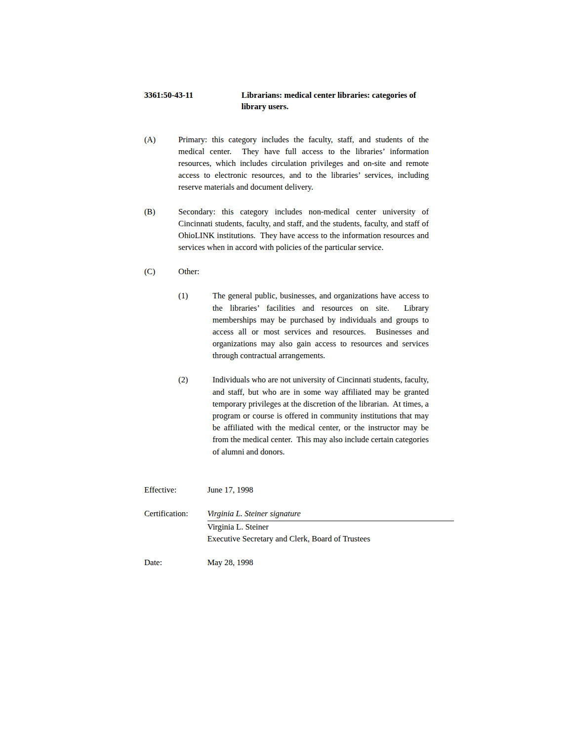3361:50-43-11 Librarians: medical center libraries: categories of library users.
(A) Primary: this category includes the faculty, staff, and students of the medical center. They have full access to the libraries’ information resources, which includes circulation privileges and on-site and remote access to electronic resources, and to the libraries’ services, including reserve materials and document delivery.
(B) Secondary: this category includes non-medical center university of Cincinnati students, faculty, and staff, and the students, faculty, and staff of OhioLINK institutions. They have access to the information resources and services when in accord with policies of the particular service.
(C) Other:
(1) The general public, businesses, and organizations have access to the libraries’ facilities and resources on site. Library memberships may be purchased by individuals and groups to access all or most services and resources. Businesses and organizations may also gain access to resources and services through contractual arrangements.
(2) Individuals who are not university of Cincinnati students, faculty, and staff, but who are in some way affiliated may be granted temporary privileges at the discretion of the librarian. At times, a program or course is offered in community institutions that may be affiliated with the medical center, or the instructor may be from the medical center. This may also include certain categories of alumni and donors.
Effective: June 17, 1998
Certification:
Virginia L. Steiner signature
Virginia L. Steiner
Executive Secretary and Clerk, Board of Trustees
Date: May 28, 1998